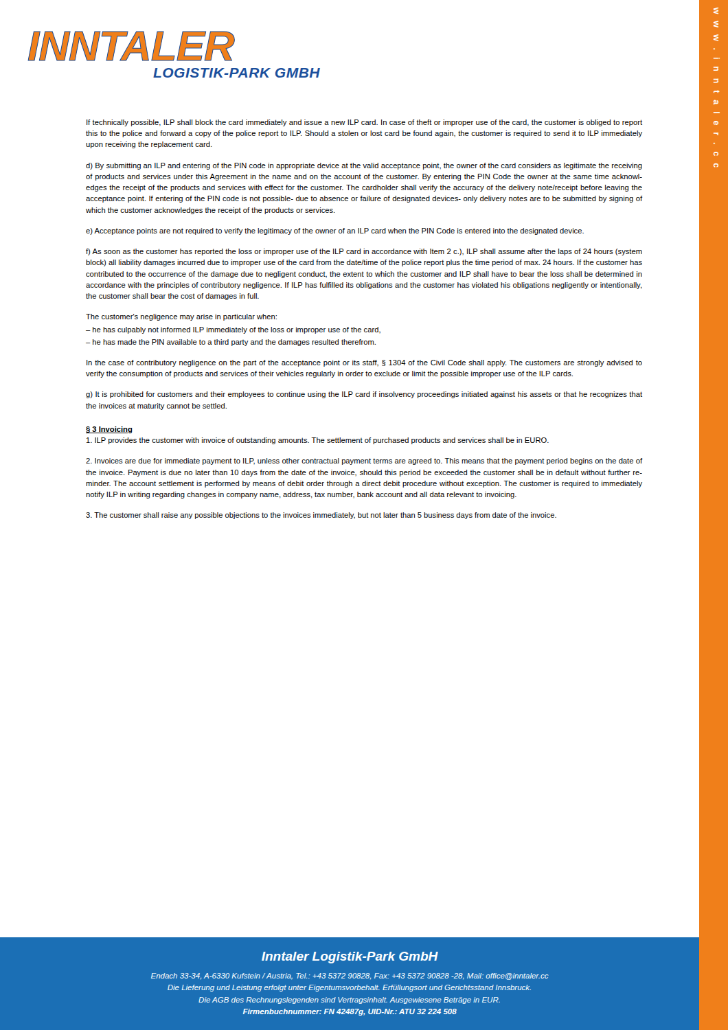w w w . i n n t a l e r . c c
INNTALER
LOGISTIK-PARK GMBH
If technically possible, ILP shall block the card immediately and issue a new ILP card. In case of theft or improper use of the card, the customer is obliged to report this to the police and forward a copy of the police report to ILP. Should a stolen or lost card be found again, the customer is required to send it to ILP immediately upon receiving the replacement card.
d) By submitting an ILP and entering of the PIN code in appropriate device at the valid acceptance point, the owner of the card considers as legitimate the receiving of products and services under this Agreement in the name and on the account of the customer. By entering the PIN Code the owner at the same time acknowledges the receipt of the products and services with effect for the customer. The cardholder shall verify the accuracy of the delivery note/receipt before leaving the acceptance point. If entering of the PIN code is not possible- due to absence or failure of designated devices- only delivery notes are to be submitted by signing of which the customer acknowledges the receipt of the products or services.
e) Acceptance points are not required to verify the legitimacy of the owner of an ILP card when the PIN Code is entered into the designated device.
f) As soon as the customer has reported the loss or improper use of the ILP card in accordance with Item 2 c.), ILP shall assume after the laps of 24 hours (system block) all liability damages incurred due to improper use of the card from the date/time of the police report plus the time period of max. 24 hours. If the customer has contributed to the occurrence of the damage due to negligent conduct, the extent to which the customer and ILP shall have to bear the loss shall be determined in accordance with the principles of contributory negligence. If ILP has fulfilled its obligations and the customer has violated his obligations negligently or intentionally, the customer shall bear the cost of damages in full.
The customer's negligence may arise in particular when:
– he has culpably not informed ILP immediately of the loss or improper use of the card,
– he has made the PIN available to a third party and the damages resulted therefrom.
In the case of contributory negligence on the part of the acceptance point or its staff, § 1304 of the Civil Code shall apply. The customers are strongly advised to verify the consumption of products and services of their vehicles regularly in order to exclude or limit the possible improper use of the ILP cards.
g) It is prohibited for customers and their employees to continue using the ILP card if insolvency proceedings initiated against his assets or that he recognizes that the invoices at maturity cannot be settled.
§ 3 Invoicing
1. ILP provides the customer with invoice of outstanding amounts. The settlement of purchased products and services shall be in EURO.
2. Invoices are due for immediate payment to ILP, unless other contractual payment terms are agreed to. This means that the payment period begins on the date of the invoice. Payment is due no later than 10 days from the date of the invoice, should this period be exceeded the customer shall be in default without further reminder. The account settlement is performed by means of debit order through a direct debit procedure without exception. The customer is required to immediately notify ILP in writing regarding changes in company name, address, tax number, bank account and all data relevant to invoicing.
3. The customer shall raise any possible objections to the invoices immediately, but not later than 5 business days from date of the invoice.
Inntaler Logistik-Park GmbH
Endach 33-34, A-6330 Kufstein / Austria, Tel.: +43 5372 90828, Fax: +43 5372 90828 -28, Mail: office@inntaler.cc
Die Lieferung und Leistung erfolgt unter Eigentumsvorbehalt. Erfüllungsort und Gerichtsstand Innsbruck.
Die AGB des Rechnungslegenden sind Vertragsinhalt. Ausgewiesene Beträge in EUR.
Firmenbuchnummer: FN 42487g, UID-Nr.: ATU 32 224 508